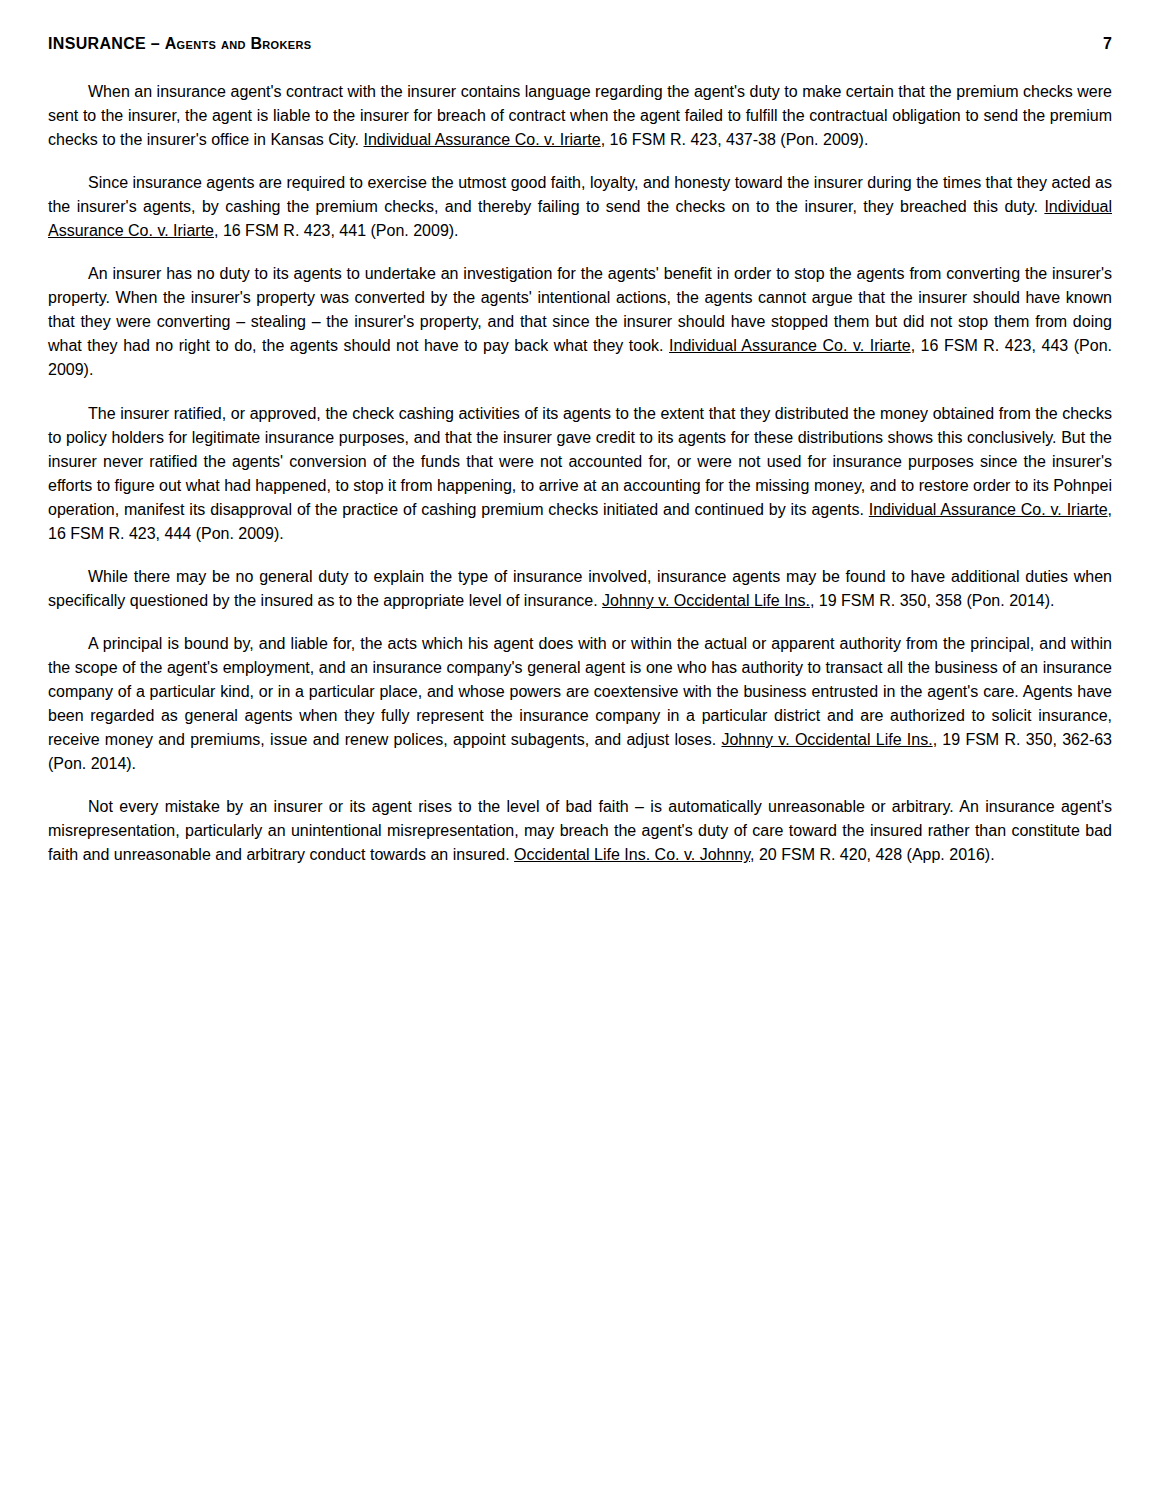INSURANCE – Agents and Brokers 7
When an insurance agent's contract with the insurer contains language regarding the agent's duty to make certain that the premium checks were sent to the insurer, the agent is liable to the insurer for breach of contract when the agent failed to fulfill the contractual obligation to send the premium checks to the insurer's office in Kansas City. Individual Assurance Co. v. Iriarte, 16 FSM R. 423, 437-38 (Pon. 2009).
Since insurance agents are required to exercise the utmost good faith, loyalty, and honesty toward the insurer during the times that they acted as the insurer's agents, by cashing the premium checks, and thereby failing to send the checks on to the insurer, they breached this duty. Individual Assurance Co. v. Iriarte, 16 FSM R. 423, 441 (Pon. 2009).
An insurer has no duty to its agents to undertake an investigation for the agents' benefit in order to stop the agents from converting the insurer's property. When the insurer's property was converted by the agents' intentional actions, the agents cannot argue that the insurer should have known that they were converting – stealing – the insurer's property, and that since the insurer should have stopped them but did not stop them from doing what they had no right to do, the agents should not have to pay back what they took. Individual Assurance Co. v. Iriarte, 16 FSM R. 423, 443 (Pon. 2009).
The insurer ratified, or approved, the check cashing activities of its agents to the extent that they distributed the money obtained from the checks to policy holders for legitimate insurance purposes, and that the insurer gave credit to its agents for these distributions shows this conclusively. But the insurer never ratified the agents' conversion of the funds that were not accounted for, or were not used for insurance purposes since the insurer's efforts to figure out what had happened, to stop it from happening, to arrive at an accounting for the missing money, and to restore order to its Pohnpei operation, manifest its disapproval of the practice of cashing premium checks initiated and continued by its agents. Individual Assurance Co. v. Iriarte, 16 FSM R. 423, 444 (Pon. 2009).
While there may be no general duty to explain the type of insurance involved, insurance agents may be found to have additional duties when specifically questioned by the insured as to the appropriate level of insurance. Johnny v. Occidental Life Ins., 19 FSM R. 350, 358 (Pon. 2014).
A principal is bound by, and liable for, the acts which his agent does with or within the actual or apparent authority from the principal, and within the scope of the agent's employment, and an insurance company's general agent is one who has authority to transact all the business of an insurance company of a particular kind, or in a particular place, and whose powers are coextensive with the business entrusted in the agent's care. Agents have been regarded as general agents when they fully represent the insurance company in a particular district and are authorized to solicit insurance, receive money and premiums, issue and renew polices, appoint subagents, and adjust loses. Johnny v. Occidental Life Ins., 19 FSM R. 350, 362-63 (Pon. 2014).
Not every mistake by an insurer or its agent rises to the level of bad faith – is automatically unreasonable or arbitrary. An insurance agent's misrepresentation, particularly an unintentional misrepresentation, may breach the agent's duty of care toward the insured rather than constitute bad faith and unreasonable and arbitrary conduct towards an insured. Occidental Life Ins. Co. v. Johnny, 20 FSM R. 420, 428 (App. 2016).